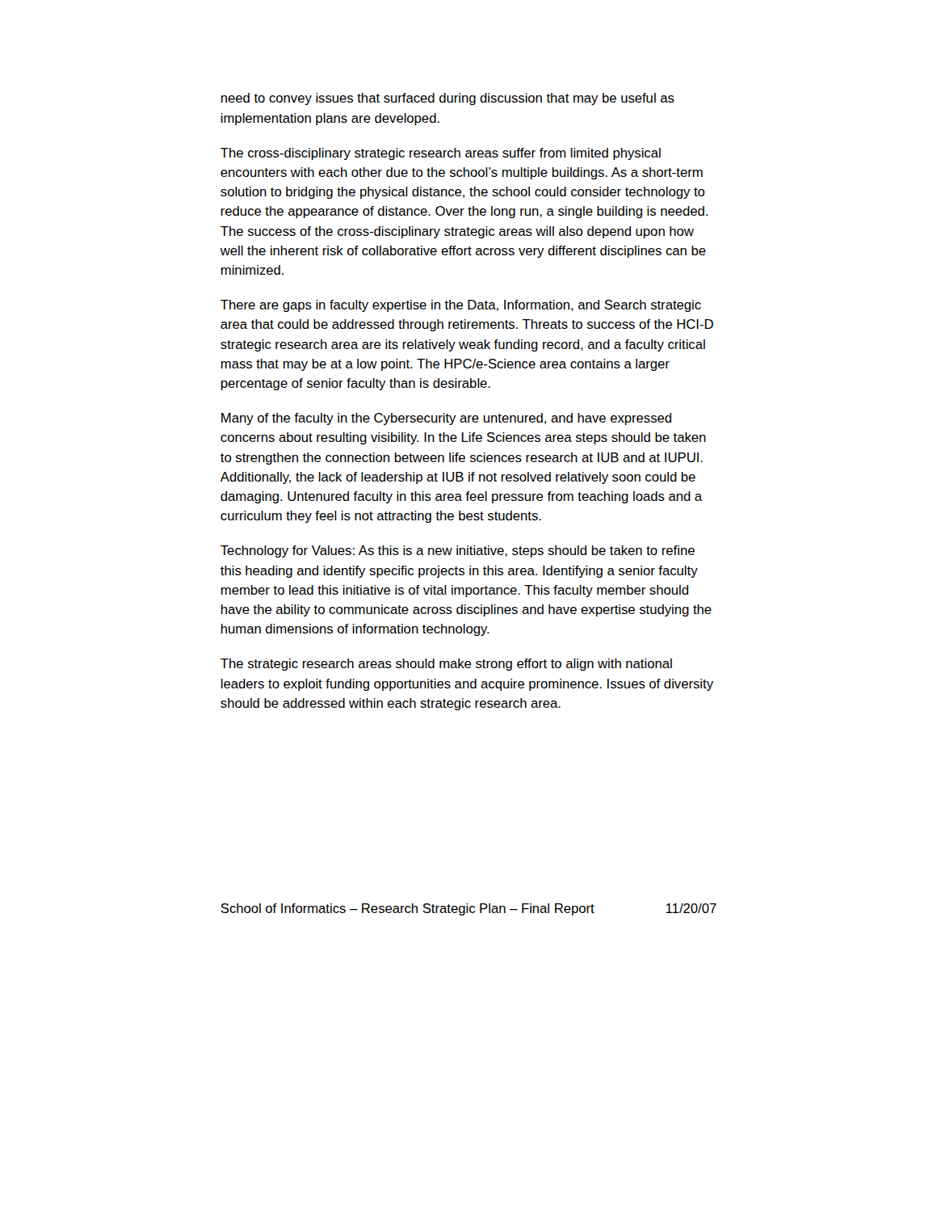need to convey issues that surfaced during discussion that may be useful as implementation plans are developed.
The cross-disciplinary strategic research areas suffer from limited physical encounters with each other due to the school’s multiple buildings. As a short-term solution to bridging the physical distance, the school could consider technology to reduce the appearance of distance. Over the long run, a single building is needed. The success of the cross-disciplinary strategic areas will also depend upon how well the inherent risk of collaborative effort across very different disciplines can be minimized.
There are gaps in faculty expertise in the Data, Information, and Search strategic area that could be addressed through retirements. Threats to success of the HCI-D strategic research area are its relatively weak funding record, and a faculty critical mass that may be at a low point. The HPC/e-Science area contains a larger percentage of senior faculty than is desirable.
Many of the faculty in the Cybersecurity are untenured, and have expressed concerns about resulting visibility. In the Life Sciences area steps should be taken to strengthen the connection between life sciences research at IUB and at IUPUI. Additionally, the lack of leadership at IUB if not resolved relatively soon could be damaging. Untenured faculty in this area feel pressure from teaching loads and a curriculum they feel is not attracting the best students.
Technology for Values: As this is a new initiative, steps should be taken to refine this heading and identify specific projects in this area. Identifying a senior faculty member to lead this initiative is of vital importance. This faculty member should have the ability to communicate across disciplines and have expertise studying the human dimensions of information technology.
The strategic research areas should make strong effort to align with national leaders to exploit funding opportunities and acquire prominence. Issues of diversity should be addressed within each strategic research area.
School of Informatics – Research Strategic Plan – Final Report 11/20/07